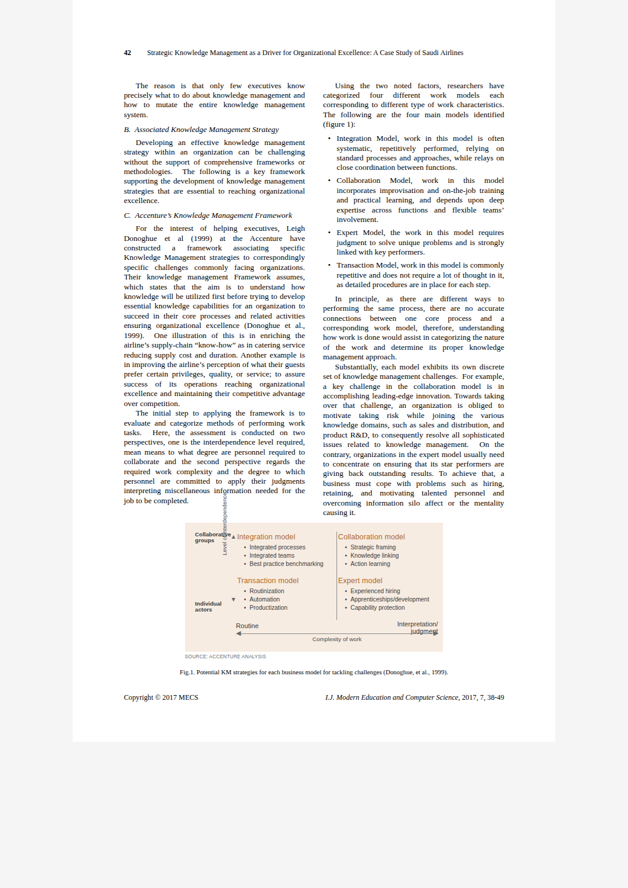42 Strategic Knowledge Management as a Driver for Organizational Excellence: A Case Study of Saudi Airlines
The reason is that only few executives know precisely what to do about knowledge management and how to mutate the entire knowledge management system.
B. Associated Knowledge Management Strategy
Developing an effective knowledge management strategy within an organization can be challenging without the support of comprehensive frameworks or methodologies. The following is a key framework supporting the development of knowledge management strategies that are essential to reaching organizational excellence.
C. Accenture’s Knowledge Management Framework
For the interest of helping executives, Leigh Donoghue et al (1999) at the Accenture have constructed a framework associating specific Knowledge Management strategies to correspondingly specific challenges commonly facing organizations. Their knowledge management Framework assumes, which states that the aim is to understand how knowledge will be utilized first before trying to develop essential knowledge capabilities for an organization to succeed in their core processes and related activities ensuring organizational excellence (Donoghue et al., 1999). One illustration of this is in enriching the airline’s supply-chain “know-how” as in catering service reducing supply cost and duration. Another example is in improving the airline’s perception of what their guests prefer certain privileges, quality, or service; to assure success of its operations reaching organizational excellence and maintaining their competitive advantage over competition.
The initial step to applying the framework is to evaluate and categorize methods of performing work tasks. Here, the assessment is conducted on two perspectives, one is the interdependence level required, mean means to what degree are personnel required to collaborate and the second perspective regards the required work complexity and the degree to which personnel are committed to apply their judgments interpreting miscellaneous information needed for the job to be completed.
Using the two noted factors, researchers have categorized four different work models each corresponding to different type of work characteristics. The following are the four main models identified (figure 1):
Integration Model, work in this model is often systematic, repetitively performed, relying on standard processes and approaches, while relays on close coordination between functions.
Collaboration Model, work in this model incorporates improvisation and on-the-job training and practical learning, and depends upon deep expertise across functions and flexible teams’ involvement.
Expert Model, the work in this model requires judgment to solve unique problems and is strongly linked with key performers.
Transaction Model, work in this model is commonly repetitive and does not require a lot of thought in it, as detailed procedures are in place for each step.
In principle, as there are different ways to performing the same process, there are no accurate connections between one core process and a corresponding work model, therefore, understanding how work is done would assist in categorizing the nature of the work and determine its proper knowledge management approach.
Substantially, each model exhibits its own discrete set of knowledge management challenges. For example, a key challenge in the collaboration model is in accomplishing leading-edge innovation. Towards taking over that challenge, an organization is obliged to motivate taking risk while joining the various knowledge domains, such as sales and distribution, and product R&D, to consequently resolve all sophisticated issues related to knowledge management. On the contrary, organizations in the expert model usually need to concentrate on ensuring that its star performers are giving back outstanding results. To achieve that, a business must cope with problems such as hiring, retaining, and motivating talented personnel and overcoming information silo affect or the mentality causing it.
Collaborative
groups
▲
Level of interdependence
▼
Individual
actors
Integration model
Integrated processes
Integrated teams
Best practice benchmarking
Collaboration model
Strategic framing
Knowledge linking
Action learning
Transaction model
Routinization
Automation
Productization
Expert model
Experienced hiring
Apprenticeships/development
Capability protection
Routine
Interpretation/
judgment
◀
▶
Complexity of work
SOURCE: ACCENTURE ANALYSIS
Fig.1. Potential KM strategies for each business model for tackling challenges (Donoghue, et al., 1999).
Copyright © 2017 MECS
I.J. Modern Education and Computer Science, 2017, 7, 38-49